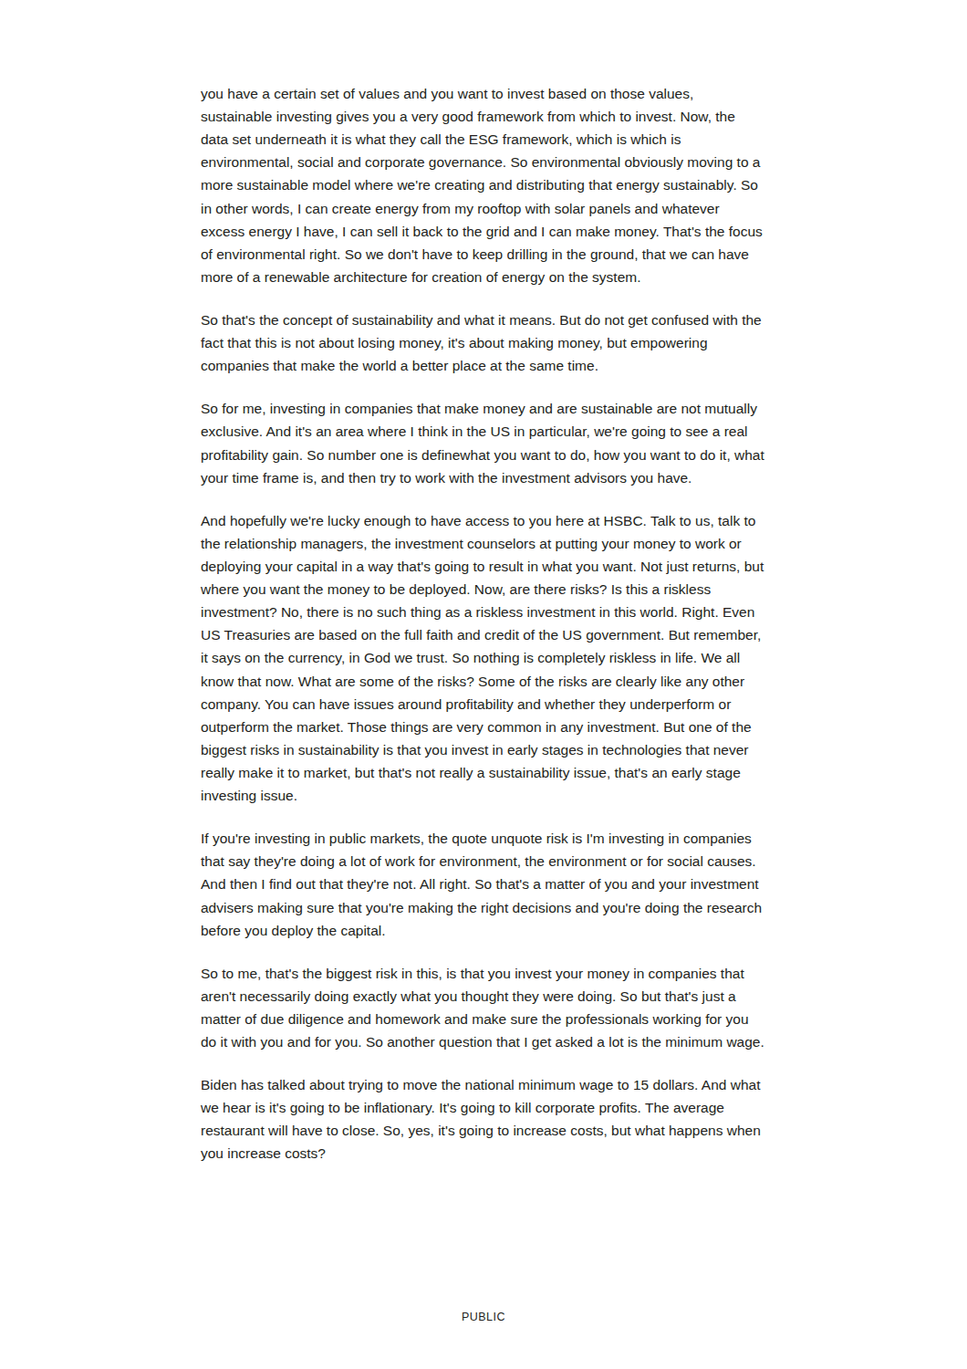you have a certain set of values and you want to invest based on those values, sustainable investing gives you a very good framework from which to invest. Now, the data set underneath it is what they call the ESG framework, which is which is environmental, social and corporate governance. So environmental obviously moving to a more sustainable model where we're creating and distributing that energy sustainably. So in other words, I can create energy from my rooftop with solar panels and whatever excess energy I have, I can sell it back to the grid and I can make money. That's the focus of environmental right. So we don't have to keep drilling in the ground, that we can have more of a renewable architecture for creation of energy on the system.
So that's the concept of sustainability and what it means. But do not get confused with the fact that this is not about losing money, it's about making money, but empowering companies that make the world a better place at the same time.
So for me, investing in companies that make money and are sustainable are not mutually exclusive. And it's an area where I think in the US in particular, we're going to see a real profitability gain. So number one is definewhat you want to do, how you want to do it, what your time frame is, and then try to work with the investment advisors you have.
And hopefully we're lucky enough to have access to you here at HSBC. Talk to us, talk to the relationship managers, the investment counselors at putting your money to work or deploying your capital in a way that's going to result in what you want. Not just returns, but where you want the money to be deployed. Now, are there risks? Is this a riskless investment? No, there is no such thing as a riskless investment in this world. Right. Even US Treasuries are based on the full faith and credit of the US government. But remember, it says on the currency, in God we trust. So nothing is completely riskless in life. We all know that now. What are some of the risks? Some of the risks are clearly like any other company. You can have issues around profitability and whether they underperform or outperform the market. Those things are very common in any investment. But one of the biggest risks in sustainability is that you invest in early stages in technologies that never really make it to market, but that's not really a sustainability issue, that's an early stage investing issue.
If you're investing in public markets, the quote unquote risk is I'm investing in companies that say they're doing a lot of work for environment, the environment or for social causes. And then I find out that they're not. All right. So that's a matter of you and your investment advisers making sure that you're making the right decisions and you're doing the research before you deploy the capital.
So to me, that's the biggest risk in this, is that you invest your money in companies that aren't necessarily doing exactly what you thought they were doing. So but that's just a matter of due diligence and homework and make sure the professionals working for you do it with you and for you. So another question that I get asked a lot is the minimum wage.
Biden has talked about trying to move the national minimum wage to 15 dollars. And what we hear is it's going to be inflationary. It's going to kill corporate profits. The average restaurant will have to close. So, yes, it's going to increase costs, but what happens when you increase costs?
PUBLIC